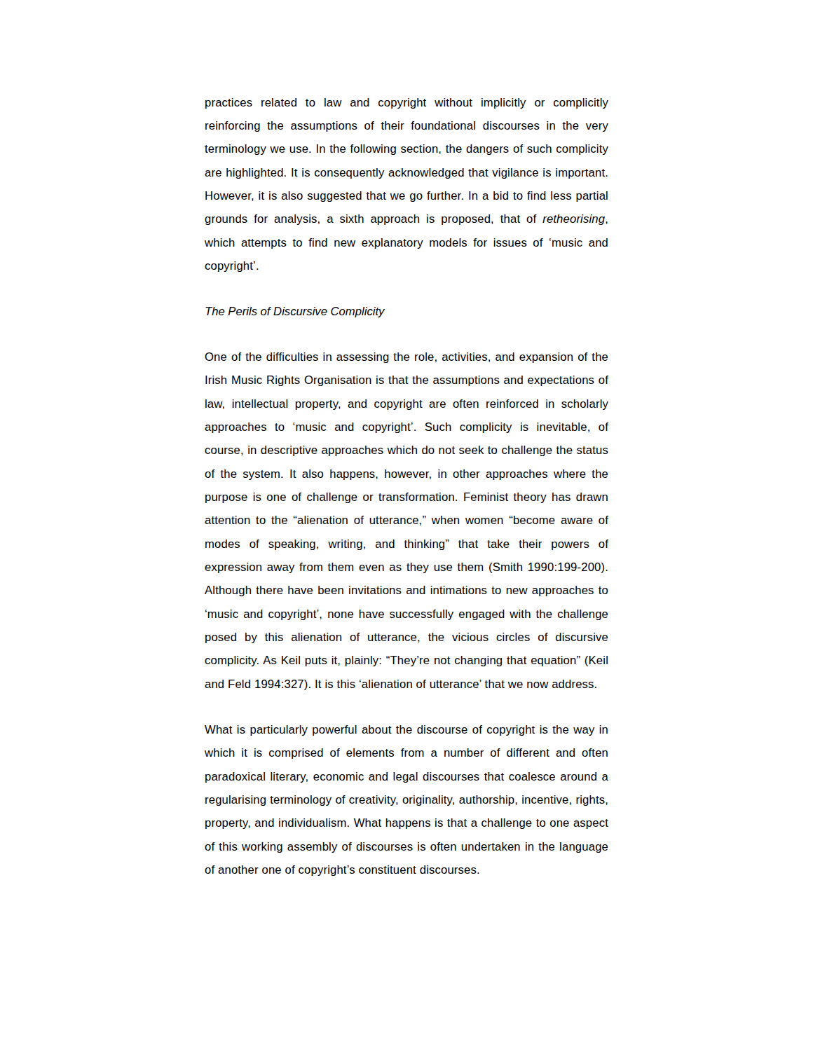practices related to law and copyright without implicitly or complicitly reinforcing the assumptions of their foundational discourses in the very terminology we use. In the following section, the dangers of such complicity are highlighted. It is consequently acknowledged that vigilance is important. However, it is also suggested that we go further. In a bid to find less partial grounds for analysis, a sixth approach is proposed, that of retheorising, which attempts to find new explanatory models for issues of ‘music and copyright’.
The Perils of Discursive Complicity
One of the difficulties in assessing the role, activities, and expansion of the Irish Music Rights Organisation is that the assumptions and expectations of law, intellectual property, and copyright are often reinforced in scholarly approaches to ‘music and copyright’. Such complicity is inevitable, of course, in descriptive approaches which do not seek to challenge the status of the system. It also happens, however, in other approaches where the purpose is one of challenge or transformation. Feminist theory has drawn attention to the “alienation of utterance,” when women “become aware of modes of speaking, writing, and thinking” that take their powers of expression away from them even as they use them (Smith 1990:199-200). Although there have been invitations and intimations to new approaches to ‘music and copyright’, none have successfully engaged with the challenge posed by this alienation of utterance, the vicious circles of discursive complicity. As Keil puts it, plainly: “They’re not changing that equation” (Keil and Feld 1994:327). It is this ‘alienation of utterance’ that we now address.
What is particularly powerful about the discourse of copyright is the way in which it is comprised of elements from a number of different and often paradoxical literary, economic and legal discourses that coalesce around a regularising terminology of creativity, originality, authorship, incentive, rights, property, and individualism. What happens is that a challenge to one aspect of this working assembly of discourses is often undertaken in the language of another one of copyright’s constituent discourses.